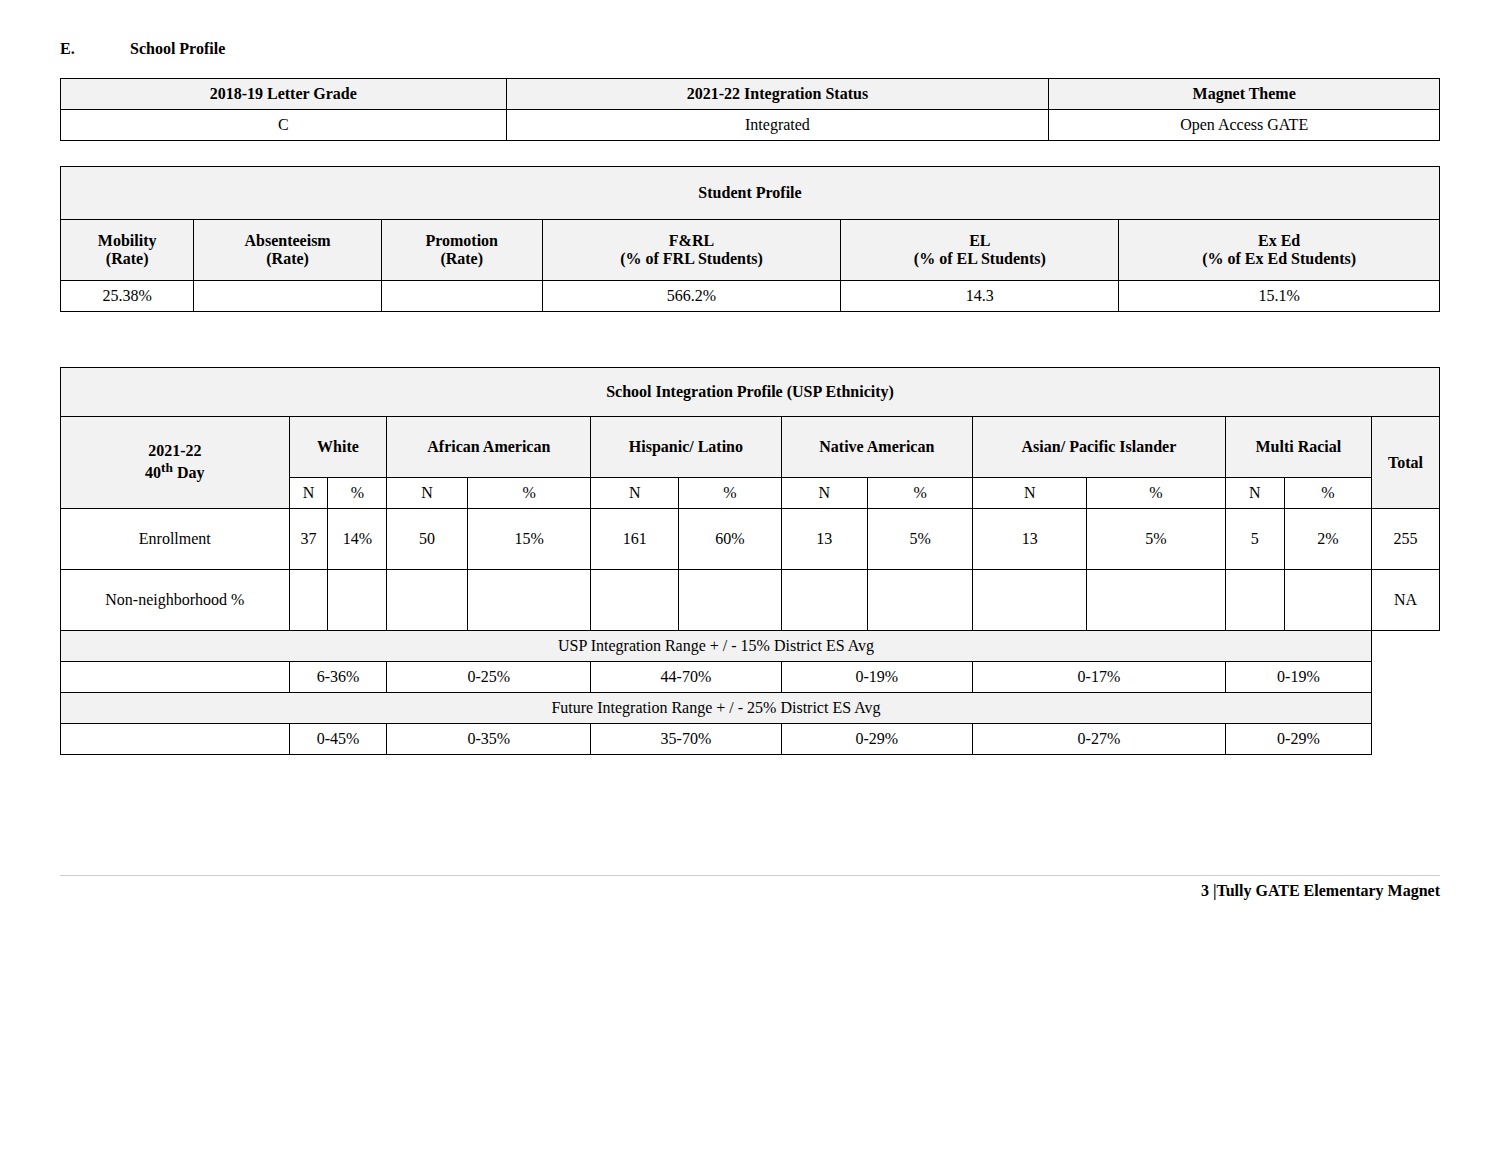E. School Profile
| 2018-19 Letter Grade | 2021-22 Integration Status | Magnet Theme |
| --- | --- | --- |
| C | Integrated | Open Access GATE |
| Student Profile |
| --- |
| Mobility (Rate) | Absenteeism (Rate) | Promotion (Rate) | F&RL (% of FRL Students) | EL (% of EL Students) | Ex Ed (% of Ex Ed Students) |
| 25.38% | | | 566.2% | 14.3 | 15.1% |
| School Integration Profile (USP Ethnicity) |
| --- |
| 2021-22 40 th Day | White | African American | Hispanic/ Latino | Native American | Asian/ Pacific Islander | Multi Racial | Total |
| N | % | N | % | N | % | N | % | N | % | N | % |
| Enrollment | 37 | 14% | 50 | 15% | 161 | 60% | 13 | 5% | 13 | 5% | 5 | 2% | 255 |
| Non-neighborhood % | | | | | | | | | | | | | NA |
| USP Integration Range + / - 15% District ES Avg | |
| | 6-36% | 0-25% | 44-70% | 0-19% | 0-17% | 0-19% | |
| Future Integration Range + / - 25% District ES Avg | |
| | 0-45% | 0-35% | 35-70% | 0-29% | 0-27% | 0-29% | |
3 |Tully GATE Elementary Magnet